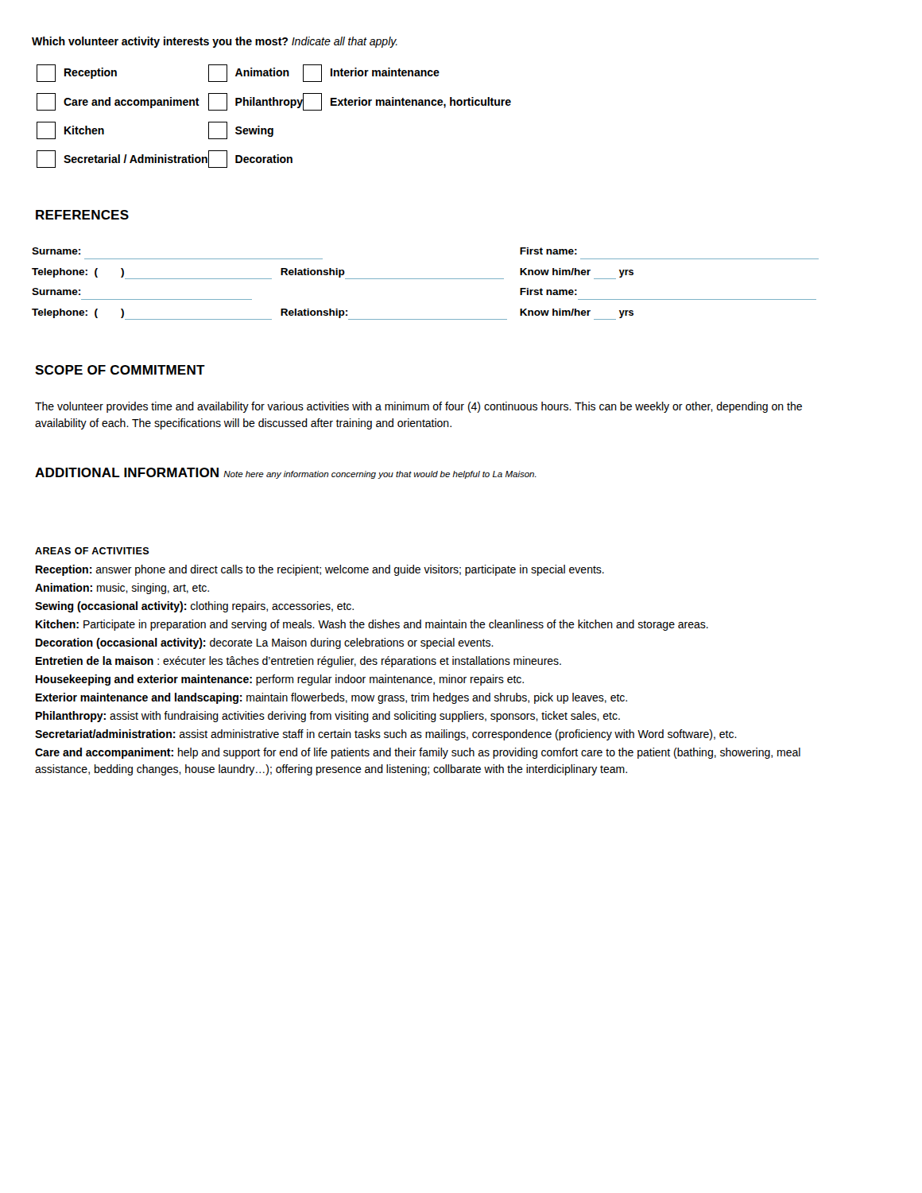Which volunteer activity interests you the most? Indicate all that apply.
| | Reception | | Animation | | Interior maintenance |
| | Care and accompaniment | | Philanthropy | | Exterior maintenance, horticulture |
| | Kitchen | | Sewing | | |
| | Secretarial / Administration | | Decoration | | |
REFERENCES
| Surname: | First name: |
| Telephone: ( ) Relationship | Know him/her yrs |
| Surname: | First name: |
| Telephone: ( ) Relationship: | Know him/her yrs |
SCOPE OF COMMITMENT
The volunteer provides time and availability for various activities with a minimum of four (4) continuous hours. This can be weekly or other, depending on the availability of each. The specifications will be discussed after training and orientation.
ADDITIONAL INFORMATION Note here any information concerning you that would be helpful to La Maison.
AREAS OF ACTIVITIES
Reception: answer phone and direct calls to the recipient; welcome and guide visitors; participate in special events.
Animation: music, singing, art, etc.
Sewing (occasional activity): clothing repairs, accessories, etc.
Kitchen: Participate in preparation and serving of meals. Wash the dishes and maintain the cleanliness of the kitchen and storage areas.
Decoration (occasional activity): decorate La Maison during celebrations or special events.
Entretien de la maison : exécuter les tâches d’entretien régulier, des réparations et installations mineures.
Housekeeping and exterior maintenance: perform regular indoor maintenance, minor repairs etc.
Exterior maintenance and landscaping: maintain flowerbeds, mow grass, trim hedges and shrubs, pick up leaves, etc.
Philanthropy: assist with fundraising activities deriving from visiting and soliciting suppliers, sponsors, ticket sales, etc.
Secretariat/administration: assist administrative staff in certain tasks such as mailings, correspondence (proficiency with Word software), etc.
Care and accompaniment: help and support for end of life patients and their family such as providing comfort care to the patient (bathing, showering, meal assistance, bedding changes, house laundry…); offering presence and listening; collbarate with the interdiciplinary team.